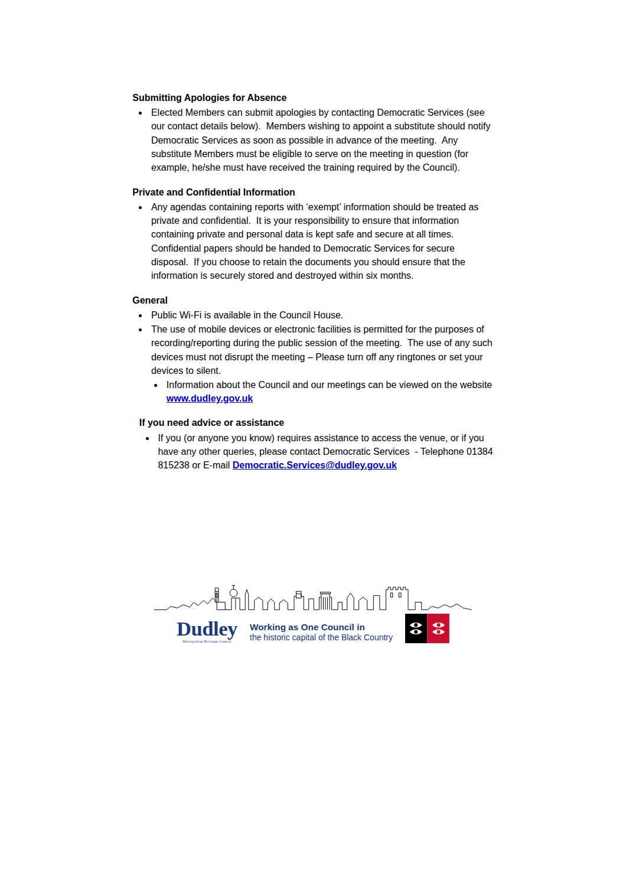Submitting Apologies for Absence
Elected Members can submit apologies by contacting Democratic Services (see our contact details below). Members wishing to appoint a substitute should notify Democratic Services as soon as possible in advance of the meeting. Any substitute Members must be eligible to serve on the meeting in question (for example, he/she must have received the training required by the Council).
Private and Confidential Information
Any agendas containing reports with ‘exempt’ information should be treated as private and confidential. It is your responsibility to ensure that information containing private and personal data is kept safe and secure at all times. Confidential papers should be handed to Democratic Services for secure disposal. If you choose to retain the documents you should ensure that the information is securely stored and destroyed within six months.
General
Public Wi-Fi is available in the Council House.
The use of mobile devices or electronic facilities is permitted for the purposes of recording/reporting during the public session of the meeting. The use of any such devices must not disrupt the meeting – Please turn off any ringtones or set your devices to silent.
Information about the Council and our meetings can be viewed on the website www.dudley.gov.uk
If you need advice or assistance
If you (or anyone you know) requires assistance to access the venue, or if you have any other queries, please contact Democratic Services - Telephone 01384 815238 or E-mail Democratic.Services@dudley.gov.uk
Dudley
Metropolitan Borough Council
Working as One Council in
the historic capital of the Black Country